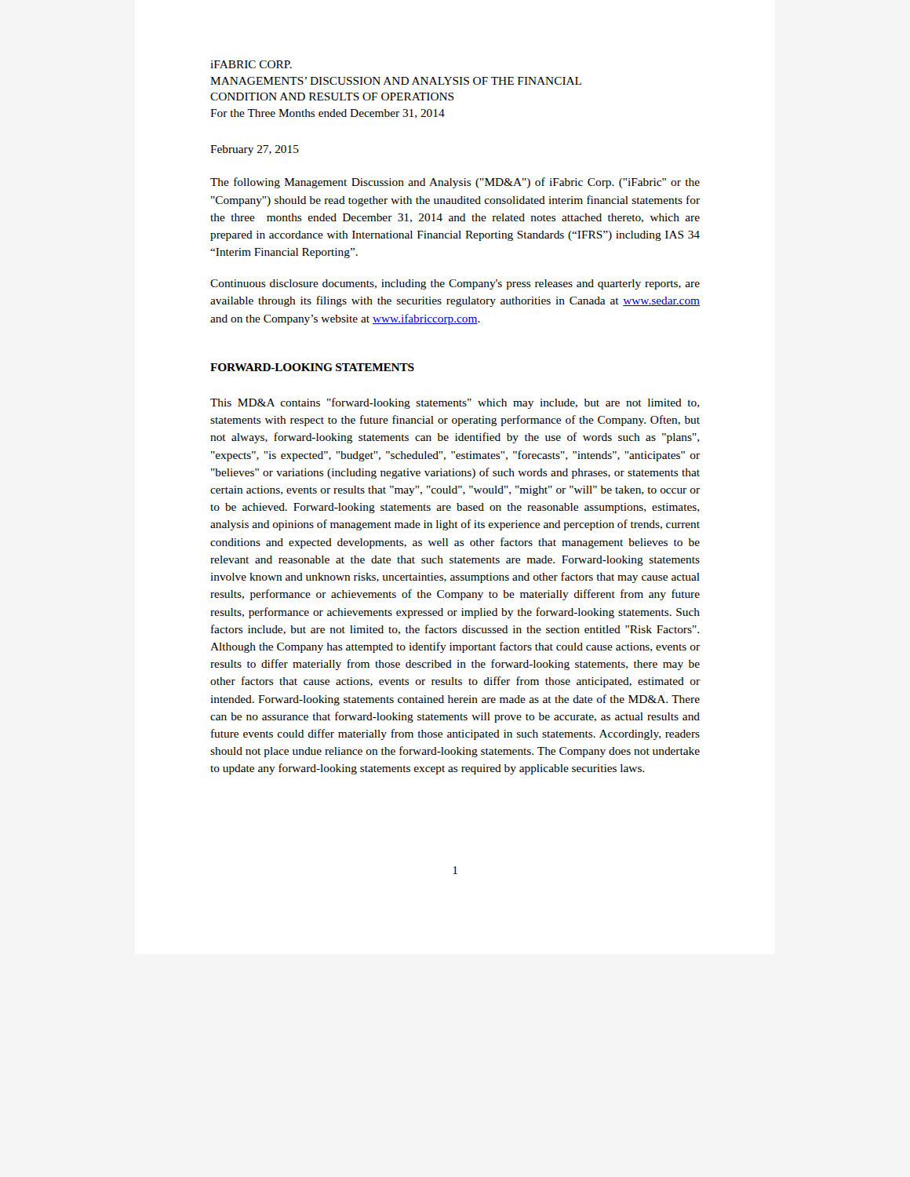iFABRIC CORP.
MANAGEMENTS’ DISCUSSION AND ANALYSIS OF THE FINANCIAL
CONDITION AND RESULTS OF OPERATIONS
For the Three Months ended December 31, 2014
February 27, 2015
The following Management Discussion and Analysis ("MD&A") of iFabric Corp. ("iFabric" or the "Company") should be read together with the unaudited consolidated interim financial statements for the three months ended December 31, 2014 and the related notes attached thereto, which are prepared in accordance with International Financial Reporting Standards (“IFRS”) including IAS 34 “Interim Financial Reporting”.
Continuous disclosure documents, including the Company's press releases and quarterly reports, are available through its filings with the securities regulatory authorities in Canada at www.sedar.com and on the Company’s website at www.ifabriccorp.com.
FORWARD-LOOKING STATEMENTS
This MD&A contains "forward-looking statements" which may include, but are not limited to, statements with respect to the future financial or operating performance of the Company. Often, but not always, forward‑looking statements can be identified by the use of words such as "plans", "expects", "is expected", "budget", "scheduled", "estimates", "forecasts", "intends", "anticipates" or "believes" or variations (including negative variations) of such words and phrases, or statements that certain actions, events or results that "may", "could", "would", "might" or "will" be taken, to occur or to be achieved. Forward-looking statements are based on the reasonable assumptions, estimates, analysis and opinions of management made in light of its experience and perception of trends, current conditions and expected developments, as well as other factors that management believes to be relevant and reasonable at the date that such statements are made. Forward‑looking statements involve known and unknown risks, uncertainties, assumptions and other factors that may cause actual results, performance or achievements of the Company to be materially different from any future results, performance or achievements expressed or implied by the forward-looking statements. Such factors include, but are not limited to, the factors discussed in the section entitled "Risk Factors". Although the Company has attempted to identify important factors that could cause actions, events or results to differ materially from those described in the forward-looking statements, there may be other factors that cause actions, events or results to differ from those anticipated, estimated or intended. Forward-looking statements contained herein are made as at the date of the MD&A. There can be no assurance that forward-looking statements will prove to be accurate, as actual results and future events could differ materially from those anticipated in such statements. Accordingly, readers should not place undue reliance on the forward-looking statements. The Company does not undertake to update any forward-looking statements except as required by applicable securities laws.
1